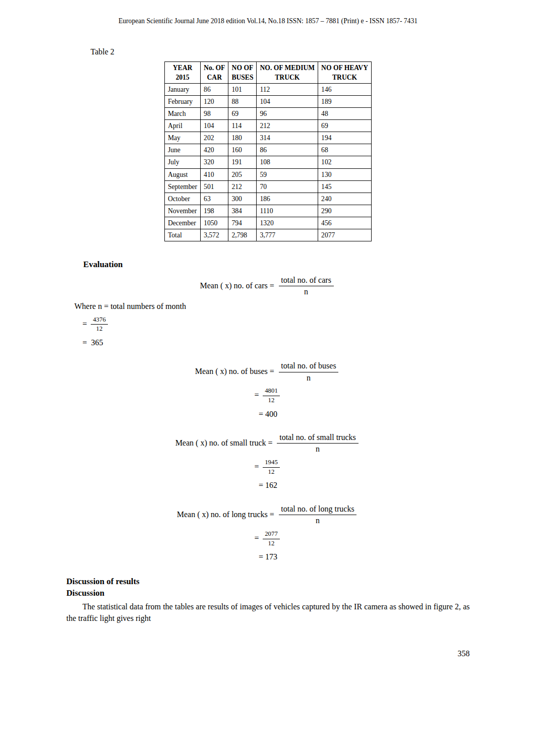European Scientific Journal June 2018 edition Vol.14, No.18 ISSN: 1857 – 7881 (Print) e - ISSN 1857- 7431
Table 2
| YEAR 2015 | No. OF CAR | NO OF BUSES | NO. OF MEDIUM TRUCK | NO OF HEAVY TRUCK |
| --- | --- | --- | --- | --- |
| January | 86 | 101 | 112 | 146 |
| February | 120 | 88 | 104 | 189 |
| March | 98 | 69 | 96 | 48 |
| April | 104 | 114 | 212 | 69 |
| May | 202 | 180 | 314 | 194 |
| June | 420 | 160 | 86 | 68 |
| July | 320 | 191 | 108 | 102 |
| August | 410 | 205 | 59 | 130 |
| September | 501 | 212 | 70 | 145 |
| October | 63 | 300 | 186 | 240 |
| November | 198 | 384 | 1110 | 290 |
| December | 1050 | 794 | 1320 | 456 |
| Total | 3,572 | 2,798 | 3,777 | 2077 |
Evaluation
Mean ( x) no. of cars = total no. of cars n
Where n = total numbers of month
= 4376 12
= 365
Mean ( x) no. of buses = total no. of buses n
= 4801 12
= 400
Mean ( x) no. of small truck = total no. of small trucks n
= 1945 12
= 162
Mean ( x) no. of long trucks = total no. of long trucks n
= 2077 12
= 173
Discussion of results
Discussion
The statistical data from the tables are results of images of vehicles captured by the IR camera as showed in figure 2, as the traffic light gives right
358